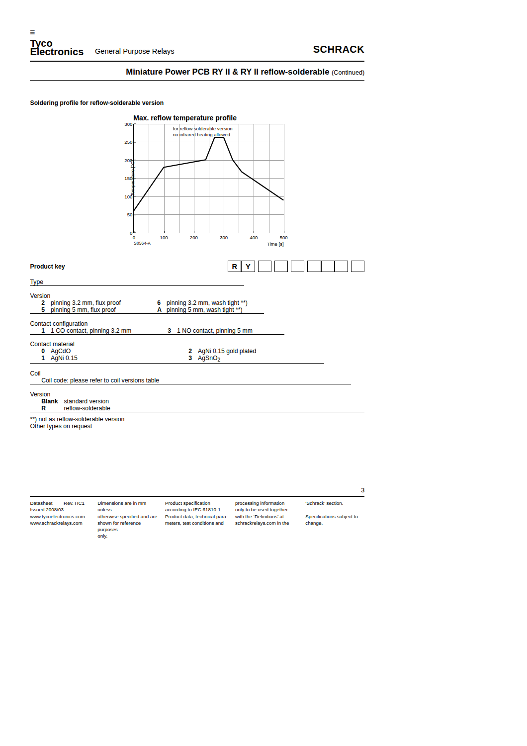≡ Tyco Electronics
General Purpose Relays
SCHRACK
Miniature Power PCB RY II & RY II reflow-solderable (Continued)
Soldering profile for reflow-solderable version
Max. reflow temperature profile
Temperature [°C]
300
250
200
150
100
50
0
0
100
200
300
400
500
for reflow solderable version
no infrared heating allowed
Time [s]
S0564-A
Product key
R
Y
| Type | |
| Version 2 pinning 3.2 mm, flux proof 6 pinning 3.2 mm, wash tight **) 5 pinning 5 mm, flux proof A pinning 5 mm, wash tight **) | |
| Contact configuration 1 1 CO contact, pinning 3.2 mm 3 1 NO contact, pinning 5 mm | |
| Contact material 0 AgCdO 2 AgNi 0.15 gold plated 1 AgNi 0.15 3 AgSnO 2 | |
| Coil Coil code: please refer to coil versions table | |
| Version Blank standard version R reflow-solderable |
**) not as reflow-solderable version
Other types on request
3
Datasheet Rev. HC1
Issued 2008/03
www.tycoelectronics.com
www.schrackrelays.com
Dimensions are in mm unless
otherwise specified and are
shown for reference purposes
only.
Product specification
according to IEC 61810-1.
Product data, technical para-
meters, test conditions and
processing information
only to be used together
with the ‘Definitions’ at
schrackrelays.com in the
‘Schrack’ section.
Specifications subject to
change.